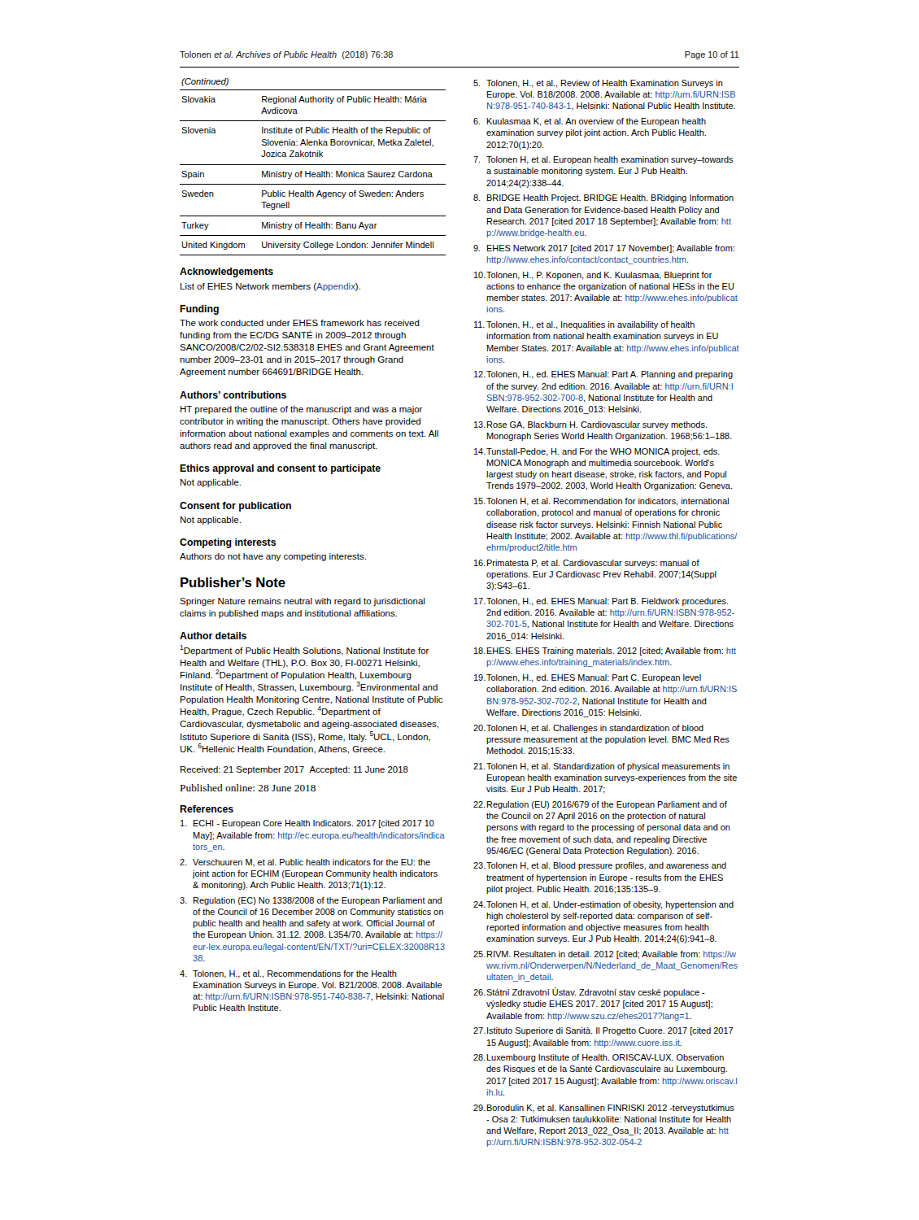Tolonen et al. Archives of Public Health (2018) 76:38
Page 10 of 11
(Continued)
| Slovakia | Regional Authority of Public Health: Mária Avdicova |
| Slovenia | Institute of Public Health of the Republic of Slovenia: Alenka Borovnicar, Metka Zaletel, Jozica Zakotnik |
| Spain | Ministry of Health: Monica Saurez Cardona |
| Sweden | Public Health Agency of Sweden: Anders Tegnell |
| Turkey | Ministry of Health: Banu Ayar |
| United Kingdom | University College London: Jennifer Mindell |
Acknowledgements
List of EHES Network members (Appendix).
Funding
The work conducted under EHES framework has received funding from the EC/DG SANTÉ in 2009–2012 through SANCO/2008/C2/02-SI2.538318 EHES and Grant Agreement number 2009–23-01 and in 2015–2017 through Grand Agreement number 664691/BRIDGE Health.
Authors’ contributions
HT prepared the outline of the manuscript and was a major contributor in writing the manuscript. Others have provided information about national examples and comments on text. All authors read and approved the final manuscript.
Ethics approval and consent to participate
Not applicable.
Consent for publication
Not applicable.
Competing interests
Authors do not have any competing interests.
Publisher’s Note
Springer Nature remains neutral with regard to jurisdictional claims in published maps and institutional affiliations.
Author details
1Department of Public Health Solutions, National Institute for Health and Welfare (THL), P.O. Box 30, FI-00271 Helsinki, Finland. 2Department of Population Health, Luxembourg Institute of Health, Strassen, Luxembourg. 3Environmental and Population Health Monitoring Centre, National Institute of Public Health, Prague, Czech Republic. 4Department of Cardiovascular, dysmetabolic and ageing-associated diseases, Istituto Superiore di Sanità (ISS), Rome, Italy. 5UCL, London, UK. 6Hellenic Health Foundation, Athens, Greece.
Received: 21 September 2017 Accepted: 11 June 2018
Published online: 28 June 2018
References
ECHI - European Core Health Indicators. 2017 [cited 2017 10 May]; Available from: http://ec.europa.eu/health/indicators/indicators_en.
Verschuuren M, et al. Public health indicators for the EU: the joint action for ECHIM (European Community health indicators & monitoring). Arch Public Health. 2013;71(1):12.
Regulation (EC) No 1338/2008 of the European Parliament and of the Council of 16 December 2008 on Community statistics on public health and health and safety at work. Official Journal of the European Union. 31.12. 2008. L354/70. Available at: https://eur-lex.europa.eu/legal-content/EN/TXT/?uri=CELEX:32008R1338.
Tolonen, H., et al., Recommendations for the Health Examination Surveys in Europe. Vol. B21/2008. 2008. Available at: http://urn.fi/URN:ISBN:978-951-740-838-7, Helsinki: National Public Health Institute.
Tolonen, H., et al., Review of Health Examination Surveys in Europe. Vol. B18/2008. 2008. Available at: http://urn.fi/URN:ISBN:978-951-740-843-1, Helsinki: National Public Health Institute.
Kuulasmaa K, et al. An overview of the European health examination survey pilot joint action. Arch Public Health. 2012;70(1):20.
Tolonen H, et al. European health examination survey–towards a sustainable monitoring system. Eur J Pub Health. 2014;24(2):338–44.
BRIDGE Health Project. BRIDGE Health. BRidging Information and Data Generation for Evidence-based Health Policy and Research. 2017 [cited 2017 18 September]; Available from: http://www.bridge-health.eu.
EHES Network 2017 [cited 2017 17 November]; Available from: http://www.ehes.info/contact/contact_countries.htm.
Tolonen, H., P. Koponen, and K. Kuulasmaa, Blueprint for actions to enhance the organization of national HESs in the EU member states. 2017: Available at: http://www.ehes.info/publications.
Tolonen, H., et al., Inequalities in availability of health information from national health examination surveys in EU Member States. 2017: Available at: http://www.ehes.info/publications.
Tolonen, H., ed. EHES Manual: Part A. Planning and preparing of the survey. 2nd edition. 2016. Available at: http://urn.fi/URN:ISBN:978-952-302-700-8, National Institute for Health and Welfare. Directions 2016_013: Helsinki.
Rose GA, Blackburn H. Cardiovascular survey methods. Monograph Series World Health Organization. 1968;56:1–188.
Tunstall-Pedoe, H. and For the WHO MONICA project, eds. MONICA Monograph and multimedia sourcebook. World's largest study on heart disease, stroke, risk factors, and Popul Trends 1979–2002. 2003, World Health Organization: Geneva.
Tolonen H, et al. Recommendation for indicators, international collaboration, protocol and manual of operations for chronic disease risk factor surveys. Helsinki: Finnish National Public Health Institute; 2002. Available at: http://www.thl.fi/publications/ehrm/product2/title.htm
Primatesta P, et al. Cardiovascular surveys: manual of operations. Eur J Cardiovasc Prev Rehabil. 2007;14(Suppl 3):S43–61.
Tolonen, H., ed. EHES Manual: Part B. Fieldwork procedures. 2nd edition. 2016. Available at: http://urn.fi/URN:ISBN:978-952-302-701-5, National Institute for Health and Welfare. Directions 2016_014: Helsinki.
EHES. EHES Training materials. 2012 [cited; Available from: http://www.ehes.info/training_materials/index.htm.
Tolonen, H., ed. EHES Manual: Part C. European level collaboration. 2nd edition. 2016. Available at http://urn.fi/URN:ISBN:978-952-302-702-2, National Institute for Health and Welfare. Directions 2016_015: Helsinki.
Tolonen H, et al. Challenges in standardization of blood pressure measurement at the population level. BMC Med Res Methodol. 2015;15:33.
Tolonen H, et al. Standardization of physical measurements in European health examination surveys-experiences from the site visits. Eur J Pub Health. 2017;
Regulation (EU) 2016/679 of the European Parliament and of the Council on 27 April 2016 on the protection of natural persons with regard to the processing of personal data and on the free movement of such data, and repealing Directive 95/46/EC (General Data Protection Regulation). 2016.
Tolonen H, et al. Blood pressure profiles, and awareness and treatment of hypertension in Europe - results from the EHES pilot project. Public Health. 2016;135:135–9.
Tolonen H, et al. Under-estimation of obesity, hypertension and high cholesterol by self-reported data: comparison of self-reported information and objective measures from health examination surveys. Eur J Pub Health. 2014;24(6):941–8.
RIVM. Resultaten in detail. 2012 [cited; Available from: https://www.rivm.nl/Onderwerpen/N/Nederland_de_Maat_Genomen/Resultaten_in_detail.
Státní Zdravotní Ústav. Zdravotní stav ceské populace - výsledky studie EHES 2017. 2017 [cited 2017 15 August]; Available from: http://www.szu.cz/ehes2017?lang=1.
Istituto Superiore di Sanità. Il Progetto Cuore. 2017 [cited 2017 15 August]; Available from: http://www.cuore.iss.it.
Luxembourg Institute of Health. ORISCAV-LUX. Observation des Risques et de la Santé Cardiovasculaire au Luxembourg. 2017 [cited 2017 15 August]; Available from: http://www.oriscav.lih.lu.
Borodulin K, et al. Kansallinen FINRISKI 2012 -terveystutkimus - Osa 2: Tutkimuksen taulukkoliite: National Institute for Health and Welfare, Report 2013_022_Osa_II; 2013. Available at: http://urn.fi/URN:ISBN:978-952-302-054-2